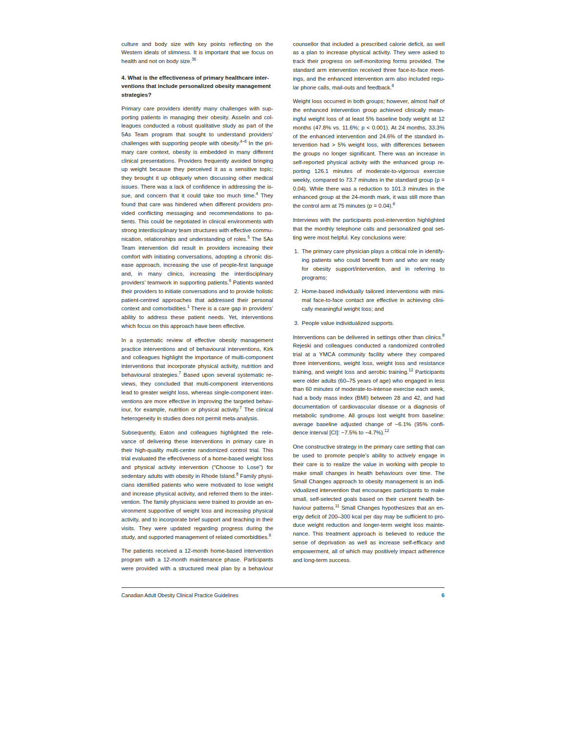culture and body size with key points reflecting on the Western ideals of slimness. It is important that we focus on health and not on body size.36
4. What is the effectiveness of primary healthcare interventions that include personalized obesity management strategies?
Primary care providers identify many challenges with supporting patients in managing their obesity. Asselin and colleagues conducted a robust qualitative study as part of the 5As Team program that sought to understand providers’ challenges with supporting people with obesity.4–6 In the primary care context, obesity is embedded in many different clinical presentations. Providers frequently avoided bringing up weight because they perceived it as a sensitive topic; they brought it up obliquely when discussing other medical issues. There was a lack of confidence in addressing the issue, and concern that it could take too much time.4 They found that care was hindered when different providers provided conflicting messaging and recommendations to patients. This could be negotiated in clinical environments with strong interdisciplinary team structures with effective communication, relationships and understanding of roles.5 The 5As Team intervention did result in providers increasing their comfort with initiating conversations, adopting a chronic disease approach, increasing the use of people-first language and, in many clinics, increasing the interdisciplinary providers’ teamwork in supporting patients.6 Patients wanted their providers to initiate conversations and to provide holistic patient-centred approaches that addressed their personal context and comorbidities.1 There is a care gap in providers’ ability to address these patient needs. Yet, interventions which focus on this approach have been effective.
In a systematic review of effective obesity management practice interventions and of behavioural interventions, Kirk and colleagues highlight the importance of multi-component interventions that incorporate physical activity, nutrition and behavioural strategies.7 Based upon several systematic reviews, they concluded that multi-component interventions lead to greater weight loss, whereas single-component interventions are more effective in improving the targeted behaviour, for example, nutrition or physical activity.7 The clinical heterogeneity in studies does not permit meta-analysis.
Subsequently, Eaton and colleagues highlighted the relevance of delivering these interventions in primary care in their high-quality multi-centre randomized control trial. This trial evaluated the effectiveness of a home-based weight loss and physical activity intervention (“Choose to Lose”) for sedentary adults with obesity in Rhode Island.8 Family physicians identified patients who were motivated to lose weight and increase physical activity, and referred them to the intervention. The family physicians were trained to provide an environment supportive of weight loss and increasing physical activity, and to incorporate brief support and teaching in their visits. They were updated regarding progress during the study, and supported management of related comorbidities.8
The patients received a 12-month home-based intervention program with a 12-month maintenance phase. Participants were provided with a structured meal plan by a behaviour counsellor that included a prescribed calorie deficit, as well as a plan to increase physical activity. They were asked to track their progress on self-monitoring forms provided. The standard arm intervention received three face-to-face meetings, and the enhanced intervention arm also included regular phone calls, mail-outs and feedback.8
Weight loss occurred in both groups; however, almost half of the enhanced intervention group achieved clinically meaningful weight loss of at least 5% baseline body weight at 12 months (47.8% vs. 11.6%; p < 0.001). At 24 months, 33.3% of the enhanced intervention and 24.6% of the standard intervention had > 5% weight loss, with differences between the groups no longer significant. There was an increase in self-reported physical activity with the enhanced group reporting 126.1 minutes of moderate-to-vigorous exercise weekly, compared to 73.7 minutes in the standard group (p = 0.04). While there was a reduction to 101.3 minutes in the enhanced group at the 24-month mark, it was still more than the control arm at 75 minutes (p = 0.04).8
Interviews with the participants post-intervention highlighted that the monthly telephone calls and personalized goal setting were most helpful. Key conclusions were:
The primary care physician plays a critical role in identifying patients who could benefit from and who are ready for obesity support/intervention, and in referring to programs;
Home-based individually tailored interventions with minimal face-to-face contact are effective in achieving clinically meaningful weight loss; and
People value individualized supports.
Interventions can be delivered in settings other than clinics.8 Rejeski and colleagues conducted a randomized controlled trial at a YMCA community facility where they compared three interventions, weight loss, weight loss and resistance training, and weight loss and aerobic training.12 Participants were older adults (60–75 years of age) who engaged in less than 60 minutes of moderate-to-intense exercise each week, had a body mass index (BMI) between 28 and 42, and had documentation of cardiovascular disease or a diagnosis of metabolic syndrome. All groups lost weight from baseline: average baseline adjusted change of −6.1% (95% confidence interval [CI]: −7.5% to −4.7%).12
One constructive strategy in the primary care setting that can be used to promote people’s ability to actively engage in their care is to realize the value in working with people to make small changes in health behaviours over time. The Small Changes approach to obesity management is an individualized intervention that encourages participants to make small, self-selected goals based on their current health behaviour patterns.11 Small Changes hypothesizes that an energy deficit of 200–300 kcal per day may be sufficient to produce weight reduction and longer-term weight loss maintenance. This treatment approach is believed to reduce the sense of deprivation as well as increase self-efficacy and empowerment, all of which may positively impact adherence and long-term success.
Canadian Adult Obesity Clinical Practice Guidelines 6